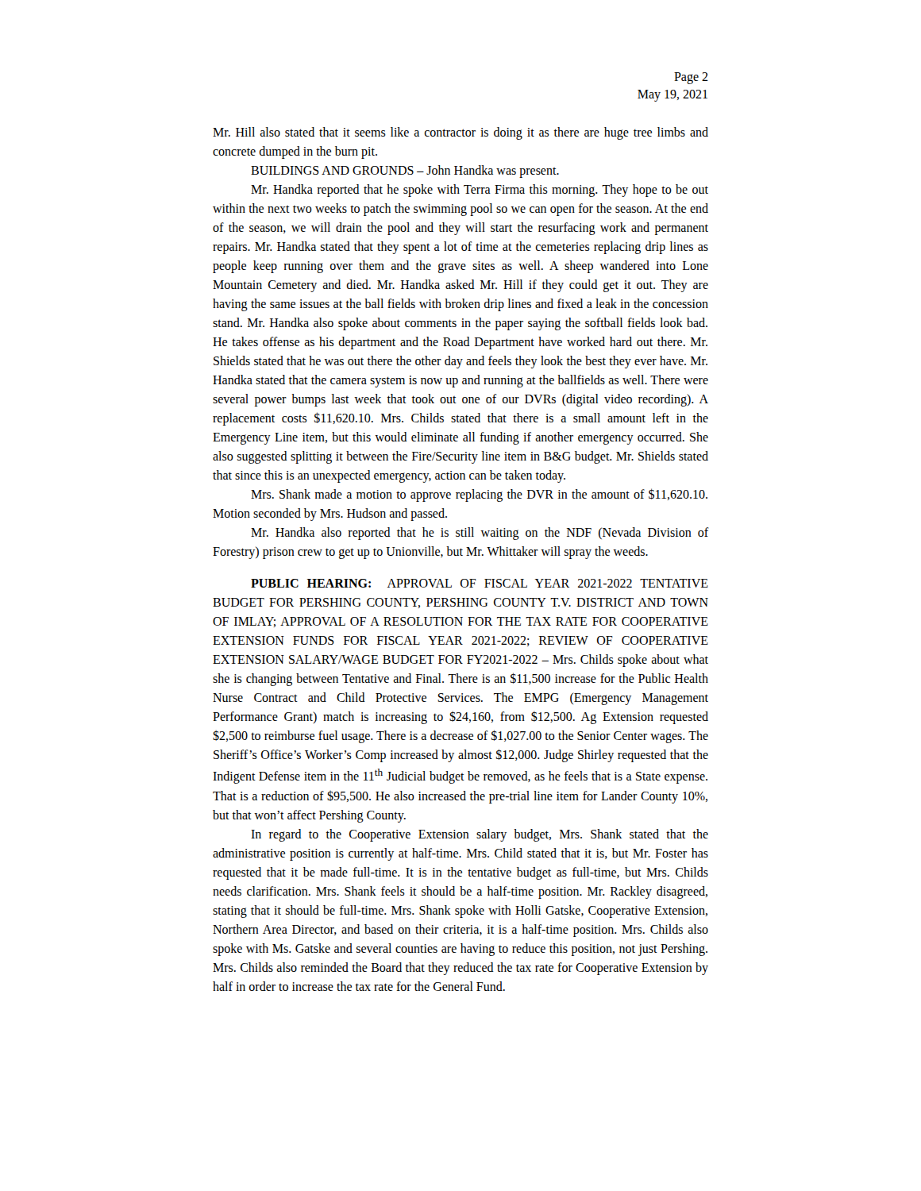Page 2
May 19, 2021
Mr. Hill also stated that it seems like a contractor is doing it as there are huge tree limbs and concrete dumped in the burn pit.
BUILDINGS AND GROUNDS – John Handka was present.
Mr. Handka reported that he spoke with Terra Firma this morning. They hope to be out within the next two weeks to patch the swimming pool so we can open for the season. At the end of the season, we will drain the pool and they will start the resurfacing work and permanent repairs. Mr. Handka stated that they spent a lot of time at the cemeteries replacing drip lines as people keep running over them and the grave sites as well. A sheep wandered into Lone Mountain Cemetery and died. Mr. Handka asked Mr. Hill if they could get it out. They are having the same issues at the ball fields with broken drip lines and fixed a leak in the concession stand. Mr. Handka also spoke about comments in the paper saying the softball fields look bad. He takes offense as his department and the Road Department have worked hard out there. Mr. Shields stated that he was out there the other day and feels they look the best they ever have. Mr. Handka stated that the camera system is now up and running at the ballfields as well. There were several power bumps last week that took out one of our DVRs (digital video recording). A replacement costs $11,620.10. Mrs. Childs stated that there is a small amount left in the Emergency Line item, but this would eliminate all funding if another emergency occurred. She also suggested splitting it between the Fire/Security line item in B&G budget. Mr. Shields stated that since this is an unexpected emergency, action can be taken today.
Mrs. Shank made a motion to approve replacing the DVR in the amount of $11,620.10. Motion seconded by Mrs. Hudson and passed.
Mr. Handka also reported that he is still waiting on the NDF (Nevada Division of Forestry) prison crew to get up to Unionville, but Mr. Whittaker will spray the weeds.
PUBLIC HEARING: APPROVAL OF FISCAL YEAR 2021-2022 TENTATIVE BUDGET FOR PERSHING COUNTY, PERSHING COUNTY T.V. DISTRICT AND TOWN OF IMLAY; APPROVAL OF A RESOLUTION FOR THE TAX RATE FOR COOPERATIVE EXTENSION FUNDS FOR FISCAL YEAR 2021-2022; REVIEW OF COOPERATIVE EXTENSION SALARY/WAGE BUDGET FOR FY2021-2022 – Mrs. Childs spoke about what she is changing between Tentative and Final. There is an $11,500 increase for the Public Health Nurse Contract and Child Protective Services. The EMPG (Emergency Management Performance Grant) match is increasing to $24,160, from $12,500. Ag Extension requested $2,500 to reimburse fuel usage. There is a decrease of $1,027.00 to the Senior Center wages. The Sheriff’s Office’s Worker’s Comp increased by almost $12,000. Judge Shirley requested that the Indigent Defense item in the 11th Judicial budget be removed, as he feels that is a State expense. That is a reduction of $95,500. He also increased the pre-trial line item for Lander County 10%, but that won’t affect Pershing County.
In regard to the Cooperative Extension salary budget, Mrs. Shank stated that the administrative position is currently at half-time. Mrs. Child stated that it is, but Mr. Foster has requested that it be made full-time. It is in the tentative budget as full-time, but Mrs. Childs needs clarification. Mrs. Shank feels it should be a half-time position. Mr. Rackley disagreed, stating that it should be full-time. Mrs. Shank spoke with Holli Gatske, Cooperative Extension, Northern Area Director, and based on their criteria, it is a half-time position. Mrs. Childs also spoke with Ms. Gatske and several counties are having to reduce this position, not just Pershing. Mrs. Childs also reminded the Board that they reduced the tax rate for Cooperative Extension by half in order to increase the tax rate for the General Fund.